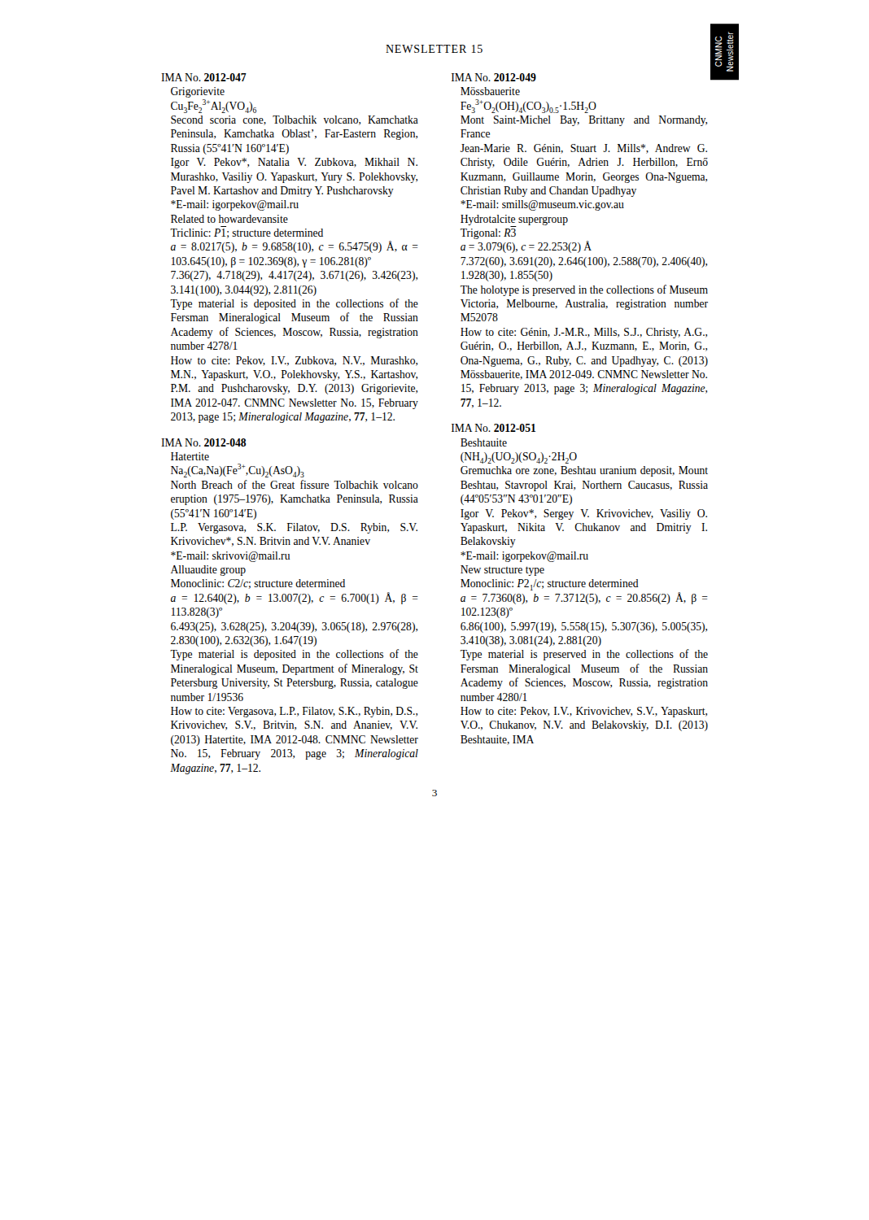CNMNC
Newsletter
NEWSLETTER 15
IMA No. 2012-047
Grigorievite
Cu3Fe23+Al2(VO4)6
Second scoria cone, Tolbachik volcano, Kamchatka Peninsula, Kamchatka Oblast’, Far-Eastern Region, Russia (55º41′N 160º14′E)
Igor V. Pekov*, Natalia V. Zubkova, Mikhail N. Murashko, Vasiliy O. Yapaskurt, Yury S. Polekhovsky, Pavel M. Kartashov and Dmitry Y. Pushcharovsky
*E-mail: igorpekov@mail.ru
Related to howardevansite
Triclinic: P 1; structure determined
a = 8.0217(5), b = 9.6858(10), c = 6.5475(9) Å, α = 103.645(10), β = 102.369(8), γ = 106.281(8)º
7.36(27), 4.718(29), 4.417(24), 3.671(26), 3.426(23), 3.141(100), 3.044(92), 2.811(26)
Type material is deposited in the collections of the Fersman Mineralogical Museum of the Russian Academy of Sciences, Moscow, Russia, registration number 4278/1
How to cite: Pekov, I.V., Zubkova, N.V., Murashko, M.N., Yapaskurt, V.O., Polekhovsky, Y.S., Kartashov, P.M. and Pushcharovsky, D.Y. (2013) Grigorievite, IMA 2012-047. CNMNC Newsletter No. 15, February 2013, page 15; Mineralogical Magazine, 77, 1–12.
IMA No. 2012-048
Hatertite
Na2(Ca,Na)(Fe3+,Cu)2(AsO4)3
North Breach of the Great fissure Tolbachik volcano eruption (1975–1976), Kamchatka Peninsula, Russia (55º41′N 160º14′E)
L.P. Vergasova, S.K. Filatov, D.S. Rybin, S.V. Krivovichev*, S.N. Britvin and V.V. Ananiev
*E-mail: skrivovi@mail.ru
Alluaudite group
Monoclinic: C2/c; structure determined
a = 12.640(2), b = 13.007(2), c = 6.700(1) Å, β = 113.828(3)º
6.493(25), 3.628(25), 3.204(39), 3.065(18), 2.976(28), 2.830(100), 2.632(36), 1.647(19)
Type material is deposited in the collections of the Mineralogical Museum, Department of Mineralogy, St Petersburg University, St Petersburg, Russia, catalogue number 1/19536
How to cite: Vergasova, L.P., Filatov, S.K., Rybin, D.S., Krivovichev, S.V., Britvin, S.N. and Ananiev, V.V. (2013) Hatertite, IMA 2012-048. CNMNC Newsletter No. 15, February 2013, page 3; Mineralogical Magazine, 77, 1–12.
IMA No. 2012-049
Mössbauerite
Fe33+O2(OH)4(CO3)0.5·1.5H2O
Mont Saint-Michel Bay, Brittany and Normandy, France
Jean-Marie R. Génin, Stuart J. Mills*, Andrew G. Christy, Odile Guérin, Adrien J. Herbillon, Ernő Kuzmann, Guillaume Morin, Georges Ona-Nguema, Christian Ruby and Chandan Upadhyay
*E-mail: smills@museum.vic.gov.au
Hydrotalcite supergroup
Trigonal: R 3
a = 3.079(6), c = 22.253(2) Å
7.372(60), 3.691(20), 2.646(100), 2.588(70), 2.406(40), 1.928(30), 1.855(50)
The holotype is preserved in the collections of Museum Victoria, Melbourne, Australia, registration number M52078
How to cite: Génin, J.-M.R., Mills, S.J., Christy, A.G., Guérin, O., Herbillon, A.J., Kuzmann, E., Morin, G., Ona-Nguema, G., Ruby, C. and Upadhyay, C. (2013) Mössbauerite, IMA 2012-049. CNMNC Newsletter No. 15, February 2013, page 3; Mineralogical Magazine, 77, 1–12.
IMA No. 2012-051
Beshtauite
(NH4)2(UO2)(SO4)2·2H2O
Gremuchka ore zone, Beshtau uranium deposit, Mount Beshtau, Stavropol Krai, Northern Caucasus, Russia (44º05′53″N 43º01′20″E)
Igor V. Pekov*, Sergey V. Krivovichev, Vasiliy O. Yapaskurt, Nikita V. Chukanov and Dmitriy I. Belakovskiy
*E-mail: igorpekov@mail.ru
New structure type
Monoclinic: P21/c; structure determined
a = 7.7360(8), b = 7.3712(5), c = 20.856(2) Å, β = 102.123(8)º
6.86(100), 5.997(19), 5.558(15), 5.307(36), 5.005(35), 3.410(38), 3.081(24), 2.881(20)
Type material is preserved in the collections of the Fersman Mineralogical Museum of the Russian Academy of Sciences, Moscow, Russia, registration number 4280/1
How to cite: Pekov, I.V., Krivovichev, S.V., Yapaskurt, V.O., Chukanov, N.V. and Belakovskiy, D.I. (2013) Beshtauite, IMA
3